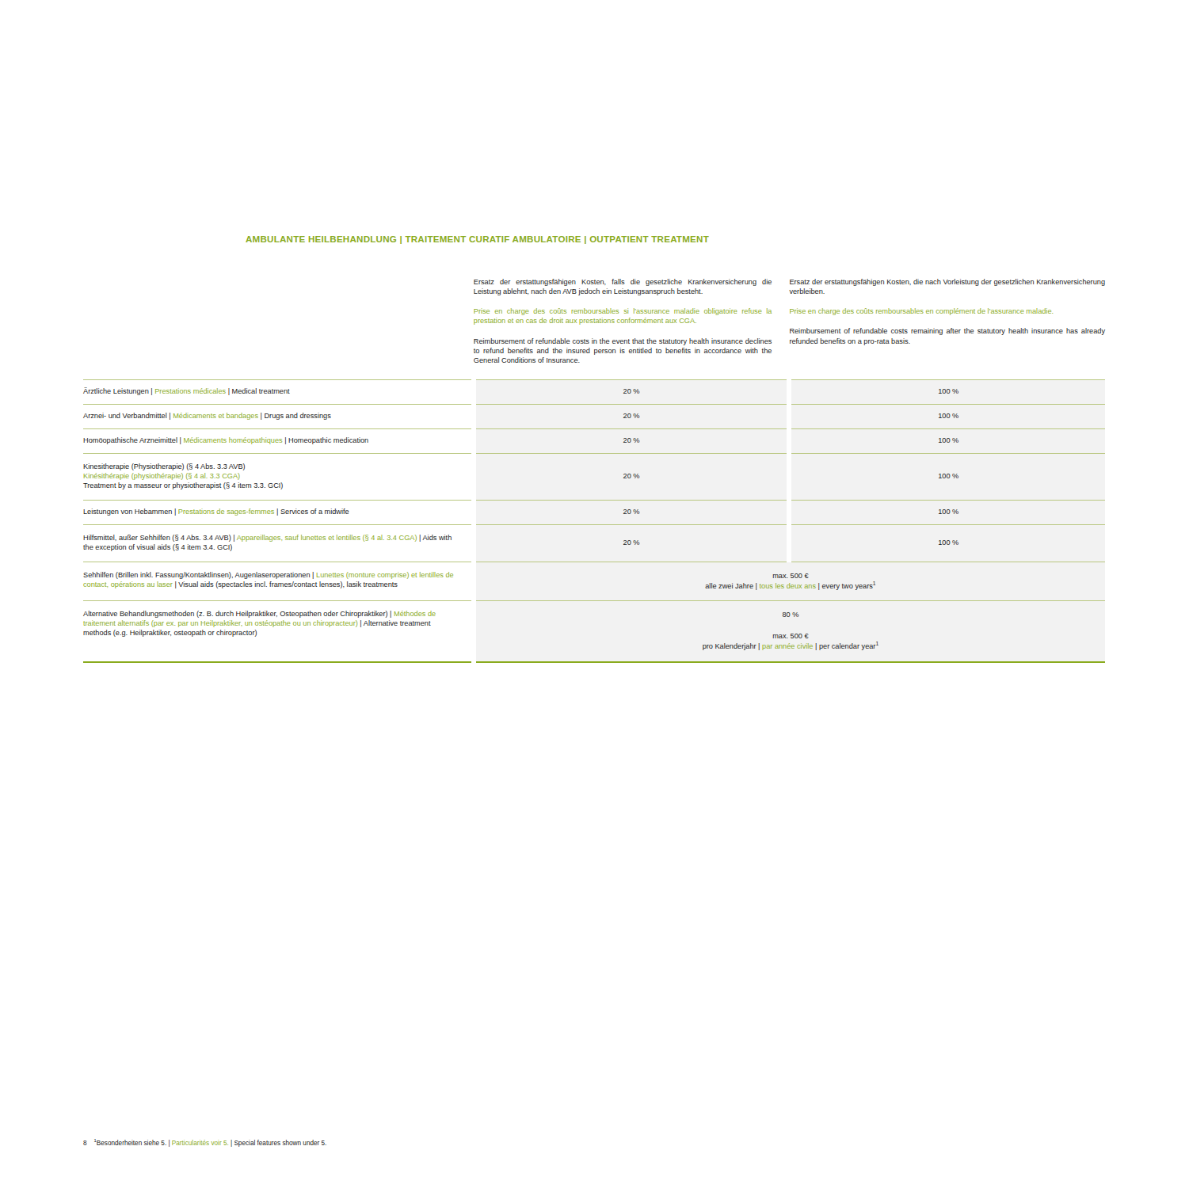AMBULANTE HEILBEHANDLUNG | TRAITEMENT CURATIF AMBULATOIRE | OUTPATIENT TREATMENT
| | Ersatz der erstattungsfähigen Kosten, falls die gesetzliche Krankenversicherung die Leistung ablehnt, nach den AVB jedoch ein Leistungsanspruch besteht. Prise en charge des coûts remboursables si l'assurance maladie obligatoire refuse la prestation et en cas de droit aux prestations conformément aux CGA. Reimbursement of refundable costs in the event that the statutory health insurance declines to refund benefits and the insured person is entitled to benefits in accordance with the General Conditions of Insurance. | Ersatz der erstattungsfähigen Kosten, die nach Vorleistung der gesetzlichen Krankenversicherung verbleiben. Prise en charge des coûts remboursables en complément de l'assurance maladie. Reimbursement of refundable costs remaining after the statutory health insurance has already refunded benefits on a pro-rata basis. |
| Ärztliche Leistungen / Prestations médicales / Medical treatment | 20 % | 100 % |
| Arznei- und Verbandmittel / Médicaments et bandages / Drugs and dressings | 20 % | 100 % |
| Homöopathische Arzneimittel / Médicaments homéopathiques / Homeopathic medication | 20 % | 100 % |
| Kinesitherapie (Physiotherapie) (§ 4 Abs. 3.3 AVB) Kinésithérapie (physiothérapie) (§ 4 al. 3.3 CGA) Treatment by a masseur or physiotherapist (§ 4 item 3.3. GCI) | 20 % | 100 % |
| Leistungen von Hebammen / Prestations de sages-femmes / Services of a midwife | 20 % | 100 % |
| Hilfsmittel, außer Sehhilfen (§ 4 Abs. 3.4 AVB) / Appareillages, sauf lunettes et lentilles (§ 4 al. 3.4 CGA) / Aids with the exception of visual aids (§ 4 item 3.4. GCI) | 20 % | 100 % |
| Sehhilfen (Brillen inkl. Fassung/Kontaktlinsen), Augenlaseroperationen / Lunettes (monture comprise) et lentilles de contact, opérations au laser / Visual aids (spectacles incl. frames/contact lenses), lasik treatments | max. 500 € alle zwei Jahre / tous les deux ans / every two years 1 |
| Alternative Behandlungsmethoden (z. B. durch Heilpraktiker, Osteopathen oder Chiropraktiker) / Méthodes de traitement alternatifs (par ex. par un Heilpraktiker, un ostéopathe ou un chiropracteur) / Alternative treatment methods (e.g. Heilpraktiker, osteopath or chiropractor) | 80 % max. 500 € pro Kalenderjahr / par année civile / per calendar year 1 |
81Besonderheiten siehe 5. | Particularités voir 5. | Special features shown under 5.